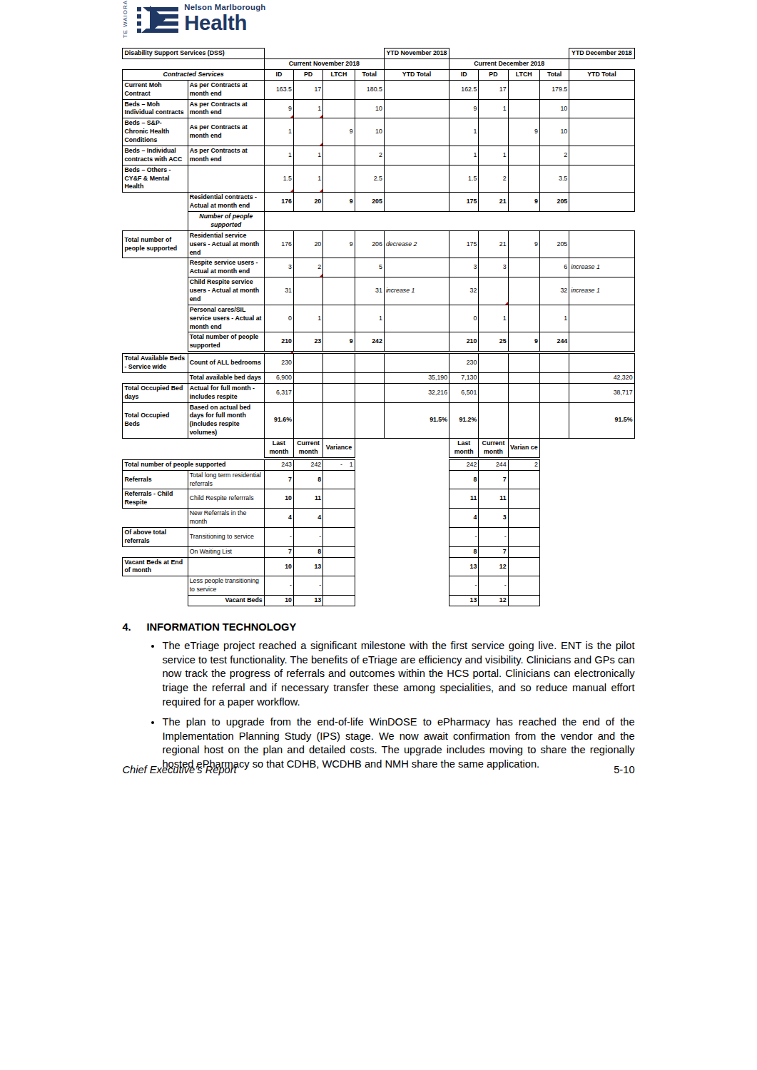TE WAIORA
Nelson Marlborough
Health
| Disability Support Services (DSS) | | | | | YTD November 2018 | | | | | YTD December 2018 |
| | | Current November 2018 | | Current December 2018 | |
| Contracted Services | ID | PD | LTCH | Total | YTD Total | ID | PD | LTCH | Total | YTD Total |
| Current Moh Contract | As per Contracts at month end | 163.5 | 17 | | 180.5 | | 162.5 | 17 | | 179.5 | |
| Beds – Moh Individual contracts | As per Contracts at month end | 9 | 1 | | 10 | | 9 | 1 | | 10 | |
| Beds – S&P- Chronic Health Conditions | As per Contracts at month end | 1 | | 9 | 10 | | 1 | | 9 | 10 | |
| Beds – Individual contracts with ACC | As per Contracts at month end | 1 | 1 | | 2 | | 1 | 1 | | 2 | |
| Beds – Others - CY&F & Mental Health | | 1.5 | 1 | | 2.5 | | 1.5 | 2 | | 3.5 | |
| | Residential contracts - Actual at month end | 176 | 20 | 9 | 205 | | 175 | 21 | 9 | 205 | |
| | Number of people supported | | | | | | | | | | |
| Total number of people supported | Residential service users - Actual at month end | 176 | 20 | 9 | 206 | decrease 2 | 175 | 21 | 9 | 205 | |
| | Respite service users - Actual at month end | 3 | 2 | | 5 | | 3 | 3 | | 6 | increase 1 |
| | Child Respite service users - Actual at month end | 31 | | | 31 | increase 1 | 32 | | | 32 | increase 1 |
| | Personal cares/SIL service users - Actual at month end | 0 | 1 | | 1 | | 0 | 1 | | 1 | |
| | Total number of people supported | 210 | 23 | 9 | 242 | | 210 | 25 | 9 | 244 | |
| Total Available Beds - Service wide | Count of ALL bedrooms | 230 | | | | | 230 | | | | |
| | Total available bed days | 6,900 | | | | 35,190 | 7,130 | | | | 42,320 |
| Total Occupied Bed days | Actual for full month - includes respite | 6,317 | | | | 32,216 | 6,501 | | | | 38,717 |
| Total Occupied Beds | Based on actual bed days for full month (includes respite volumes) | 91.6% | | | | 91.5% | 91.2% | | | | 91.5% |
| | | Last month | Current month | Variance | | | Last month | Current month | Varian ce | | |
| Total number of people supported | 243 | 242 | - 1 | | | 242 | 244 | 2 | | |
| Referrals | Total long term residential referrals | 7 | 8 | | | | 8 | 7 | | | |
| Referrals - Child Respite | Child Respite referrrals | 10 | 11 | | | | 11 | 11 | | | |
| | New Referrals in the month | 4 | 4 | | | | 4 | 3 | | | |
| Of above total referrals | Transitioning to service | - | - | | | | - | - | | | |
| | On Waiting List | 7 | 8 | | | | 8 | 7 | | | |
| Vacant Beds at End of month | | 10 | 13 | | | | 13 | 12 | | | |
| | Less people transitioning to service | - | - | | | | - | - | | | |
| | Vacant Beds | 10 | 13 | | | | 13 | 12 | | | |
4.
INFORMATION TECHNOLOGY
The eTriage project reached a significant milestone with the first service going live. ENT is the pilot service to test functionality. The benefits of eTriage are efficiency and visibility. Clinicians and GPs can now track the progress of referrals and outcomes within the HCS portal. Clinicians can electronically triage the referral and if necessary transfer these among specialities, and so reduce manual effort required for a paper workflow.
The plan to upgrade from the end-of-life WinDOSE to ePharmacy has reached the end of the Implementation Planning Study (IPS) stage. We now await confirmation from the vendor and the regional host on the plan and detailed costs. The upgrade includes moving to share the regionally hosted ePharmacy so that CDHB, WCDHB and NMH share the same application.
Chief Executive’s Report
5-10